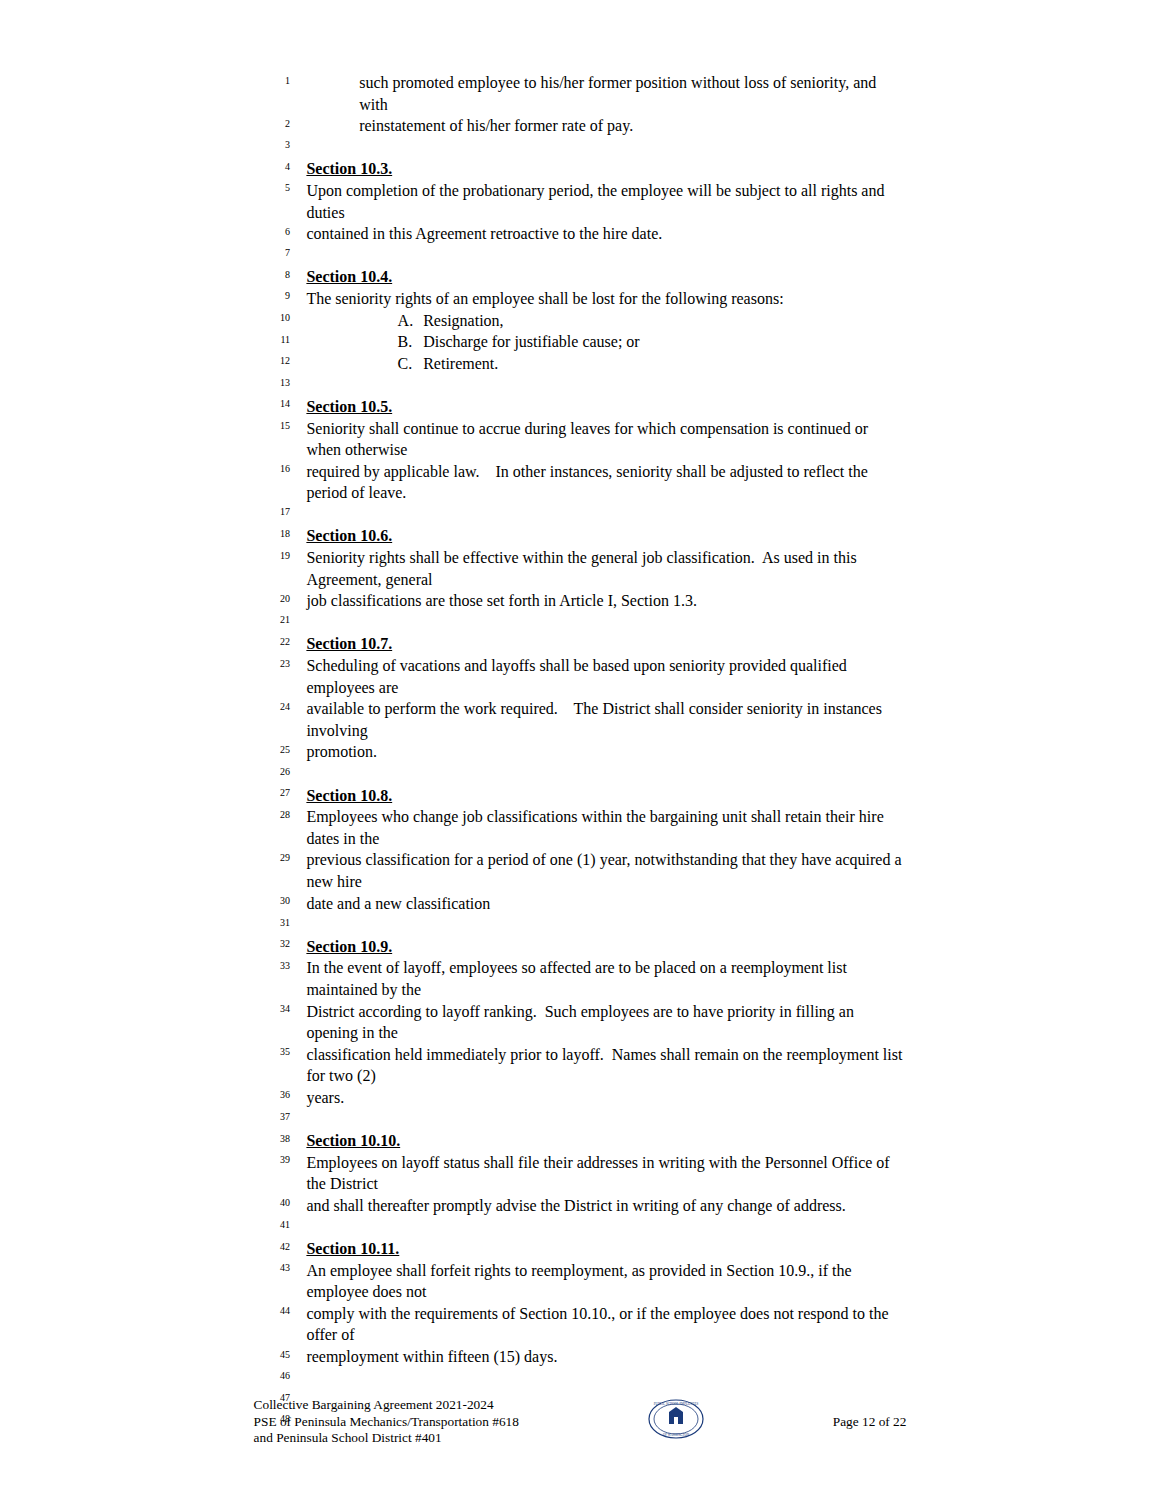such promoted employee to his/her former position without loss of seniority, and with
reinstatement of his/her former rate of pay.
Section 10.3.
Upon completion of the probationary period, the employee will be subject to all rights and duties
contained in this Agreement retroactive to the hire date.
Section 10.4.
The seniority rights of an employee shall be lost for the following reasons:
A. Resignation,
B. Discharge for justifiable cause; or
C. Retirement.
Section 10.5.
Seniority shall continue to accrue during leaves for which compensation is continued or when otherwise
required by applicable law. In other instances, seniority shall be adjusted to reflect the period of leave.
Section 10.6.
Seniority rights shall be effective within the general job classification. As used in this Agreement, general
job classifications are those set forth in Article I, Section 1.3.
Section 10.7.
Scheduling of vacations and layoffs shall be based upon seniority provided qualified employees are
available to perform the work required. The District shall consider seniority in instances involving
promotion.
Section 10.8.
Employees who change job classifications within the bargaining unit shall retain their hire dates in the
previous classification for a period of one (1) year, notwithstanding that they have acquired a new hire
date and a new classification
Section 10.9.
In the event of layoff, employees so affected are to be placed on a reemployment list maintained by the
District according to layoff ranking. Such employees are to have priority in filling an opening in the
classification held immediately prior to layoff. Names shall remain on the reemployment list for two (2)
years.
Section 10.10.
Employees on layoff status shall file their addresses in writing with the Personnel Office of the District
and shall thereafter promptly advise the District in writing of any change of address.
Section 10.11.
An employee shall forfeit rights to reemployment, as provided in Section 10.9., if the employee does not
comply with the requirements of Section 10.10., or if the employee does not respond to the offer of
reemployment within fifteen (15) days.
Collective Bargaining Agreement 2021-2024
PSE of Peninsula Mechanics/Transportation #618
and Peninsula School District #401
PUBLIC SCHOOL EMPLOYEES OF WASHINGTON
Page 12 of 22